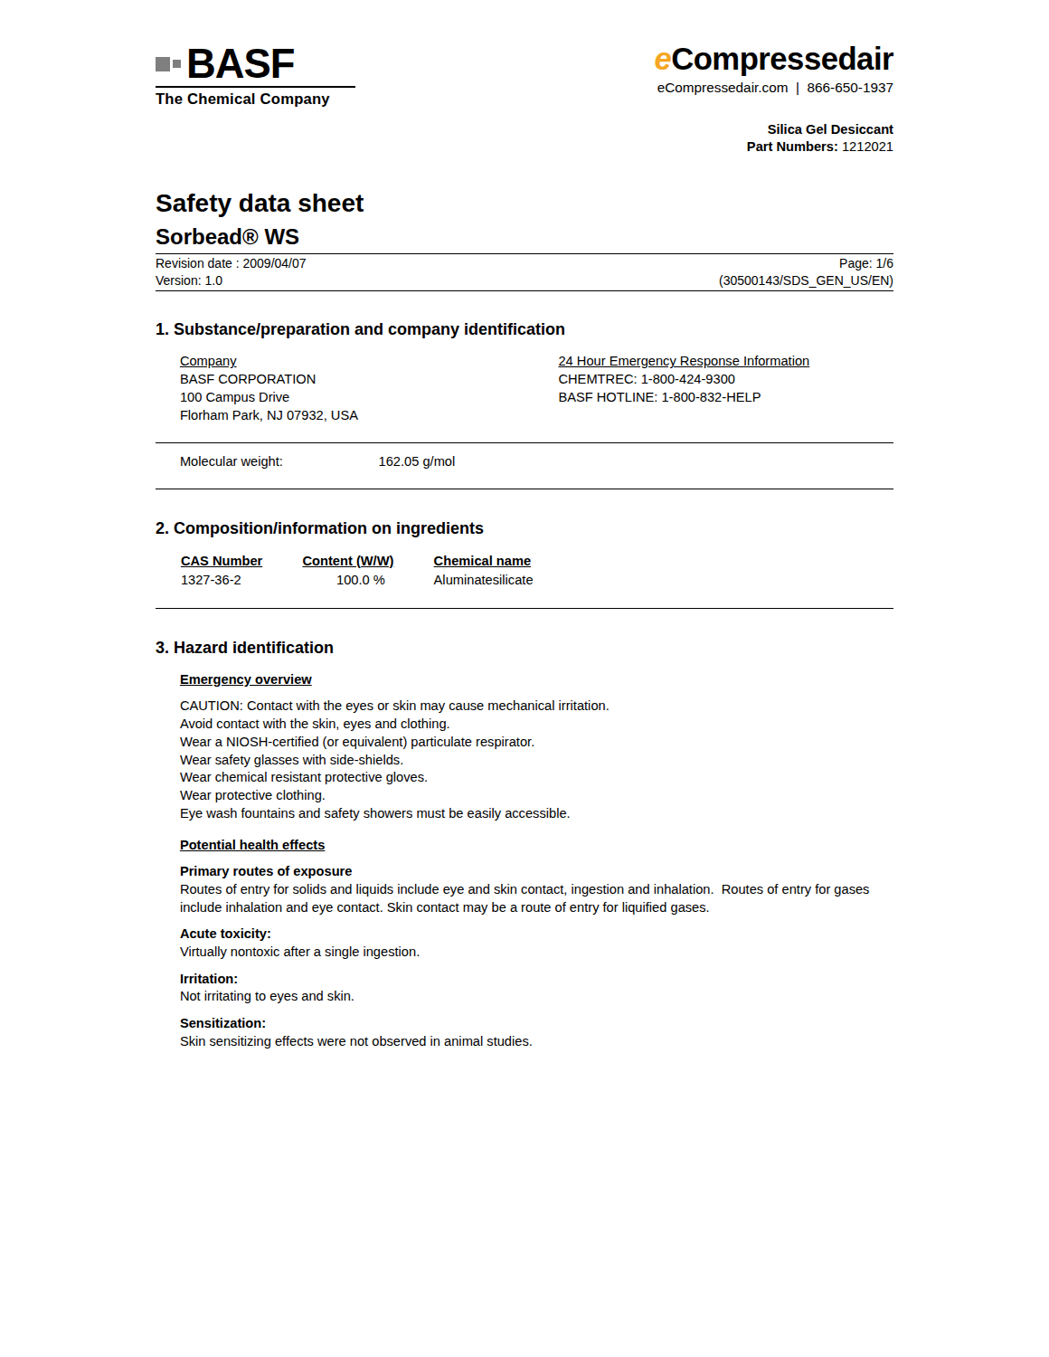BASF
The Chemical Company
e Compressedair
eCompressedair.com | 866-650-1937
Silica Gel Desiccant
Part Numbers: 1212021
Safety data sheet
Sorbead® WS
Revision date : 2009/04/07 Page: 1/6
Version: 1.0 (30500143/SDS_GEN_US/EN)
1. Substance/preparation and company identification
Company
BASF CORPORATION
100 Campus Drive
Florham Park, NJ 07932, USA
24 Hour Emergency Response Information
CHEMTREC: 1-800-424-9300
BASF HOTLINE: 1-800-832-HELP
Molecular weight: 162.05 g/mol
2. Composition/information on ingredients
| CAS Number | Content (W/W) | Chemical name |
| --- | --- | --- |
| 1327-36-2 | 100.0 % | Aluminatesilicate |
3. Hazard identification
Emergency overview
CAUTION: Contact with the eyes or skin may cause mechanical irritation.
Avoid contact with the skin, eyes and clothing.
Wear a NIOSH-certified (or equivalent) particulate respirator.
Wear safety glasses with side-shields.
Wear chemical resistant protective gloves.
Wear protective clothing.
Eye wash fountains and safety showers must be easily accessible.
Potential health effects
Primary routes of exposure
Routes of entry for solids and liquids include eye and skin contact, ingestion and inhalation. Routes of entry for gases include inhalation and eye contact. Skin contact may be a route of entry for liquified gases.
Acute toxicity:
Virtually nontoxic after a single ingestion.
Irritation:
Not irritating to eyes and skin.
Sensitization:
Skin sensitizing effects were not observed in animal studies.